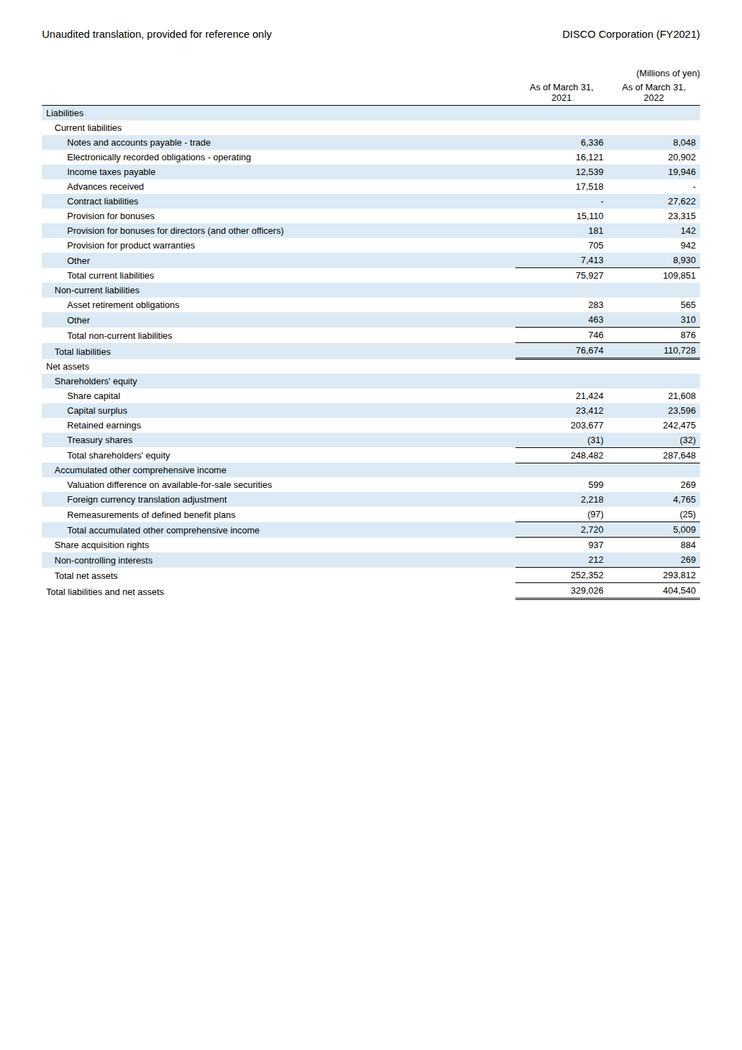Unaudited translation, provided for reference only
DISCO Corporation (FY2021)
(Millions of yen)
| | As of March 31, 2021 | As of March 31, 2022 |
| --- | --- | --- |
| Liabilities | | |
| Current liabilities | | |
| Notes and accounts payable - trade | 6,336 | 8,048 |
| Electronically recorded obligations - operating | 16,121 | 20,902 |
| Income taxes payable | 12,539 | 19,946 |
| Advances received | 17,518 | - |
| Contract liabilities | - | 27,622 |
| Provision for bonuses | 15,110 | 23,315 |
| Provision for bonuses for directors (and other officers) | 181 | 142 |
| Provision for product warranties | 705 | 942 |
| Other | 7,413 | 8,930 |
| Total current liabilities | 75,927 | 109,851 |
| Non-current liabilities | | |
| Asset retirement obligations | 283 | 565 |
| Other | 463 | 310 |
| Total non-current liabilities | 746 | 876 |
| Total liabilities | 76,674 | 110,728 |
| Net assets | | |
| Shareholders' equity | | |
| Share capital | 21,424 | 21,608 |
| Capital surplus | 23,412 | 23,596 |
| Retained earnings | 203,677 | 242,475 |
| Treasury shares | (31) | (32) |
| Total shareholders' equity | 248,482 | 287,648 |
| Accumulated other comprehensive income | | |
| Valuation difference on available-for-sale securities | 599 | 269 |
| Foreign currency translation adjustment | 2,218 | 4,765 |
| Remeasurements of defined benefit plans | (97) | (25) |
| Total accumulated other comprehensive income | 2,720 | 5,009 |
| Share acquisition rights | 937 | 884 |
| Non-controlling interests | 212 | 269 |
| Total net assets | 252,352 | 293,812 |
| Total liabilities and net assets | 329,026 | 404,540 |